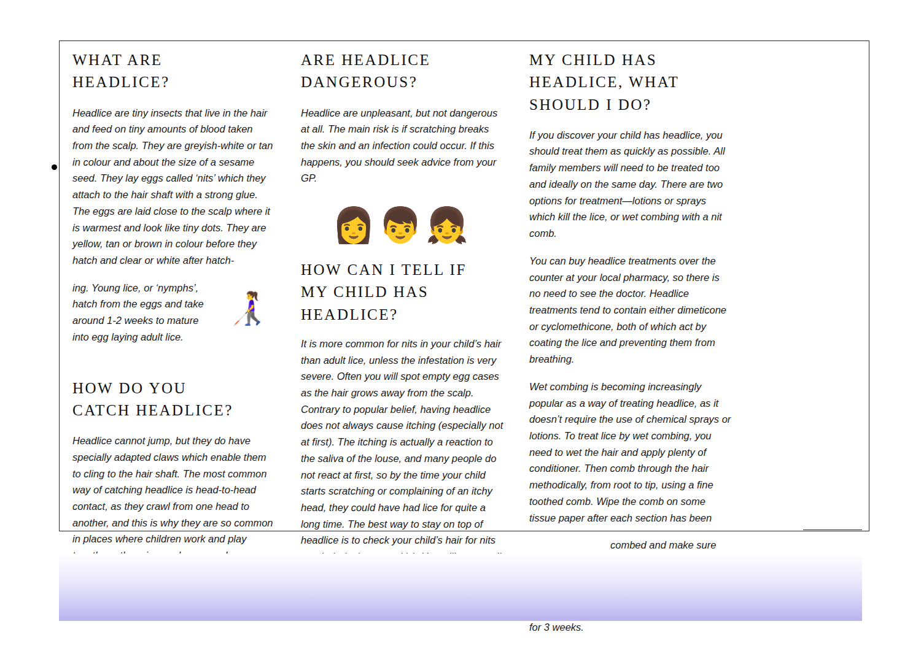WHAT ARE
HEADLICE?
Headlice are tiny insects that live in the hair and feed on tiny amounts of blood taken from the scalp. They are greyish-white or tan in colour and about the size of a sesame seed. They lay eggs called ‘nits’ which they attach to the hair shaft with a strong glue. The eggs are laid close to the scalp where it is warmest and look like tiny dots. They are yellow, tan or brown in colour before they hatch and clear or white after hatch-
👩‍🦯
ing. Young lice, or ‘nymphs’, hatch from the eggs and take around 1-2 weeks to mature into egg laying adult lice.
HOW DO YOU
CATCH HEADLICE?
Headlice cannot jump, but they do have specially adapted claws which enable them to cling to the hair shaft. The most common way of catching headlice is head-to-head contact, as they crawl from one head to another, and this is why they are so common in places where children work and play together—the primary classroom. Less commonly, lice can also be spread through sharing hats, bed linen, brushes, combs and hair bands or clips.
ARE HEADLICE
DANGEROUS?
Headlice are unpleasant, but not dangerous at all. The main risk is if scratching breaks the skin and an infection could occur. If this happens, you should seek advice from your GP.
👩👦👧
HOW CAN I TELL IF
MY CHILD HAS
HEADLICE?
It is more common for nits in your child’s hair than adult lice, unless the infestation is very severe. Often you will spot empty egg cases as the hair grows away from the scalp. Contrary to popular belief, having headlice does not always cause itching (especially not at first). The itching is actually a reaction to the saliva of the louse, and many people do not react at first, so by the time your child starts scratching or complaining of an itchy head, they could have had lice for quite a long time. The best way to stay on top of headlice is to check your child’s hair for nits regularly (at least weekly). You will see small brown insects the size of a grain of rice
MY CHILD HAS
HEADLICE, WHAT
SHOULD I DO?
If you discover your child has headlice, you should treat them as quickly as possible. All family members will need to be treated too and ideally on the same day. There are two options for treatment—lotions or sprays which kill the lice, or wet combing with a nit comb.
You can buy headlice treatments over the counter at your local pharmacy, so there is no need to see the doctor. Headlice treatments tend to contain either dimeticone or cyclomethicone, both of which act by coating the lice and preventing them from breathing.
Wet combing is becoming increasingly popular as a way of treating headlice, as it doesn’t require the use of chemical sprays or lotions. To treat lice by wet combing, you need to wet the hair and apply plenty of conditioner. Then comb through the hair methodically, from root to tip, using a fine toothed comb. Wipe the comb on some tissue paper after each section has been
👩‍🦯
combed and make sure you have combed every strand of hair. To ensure this works, you need to wet comb every 3-4 days for 3 weeks.